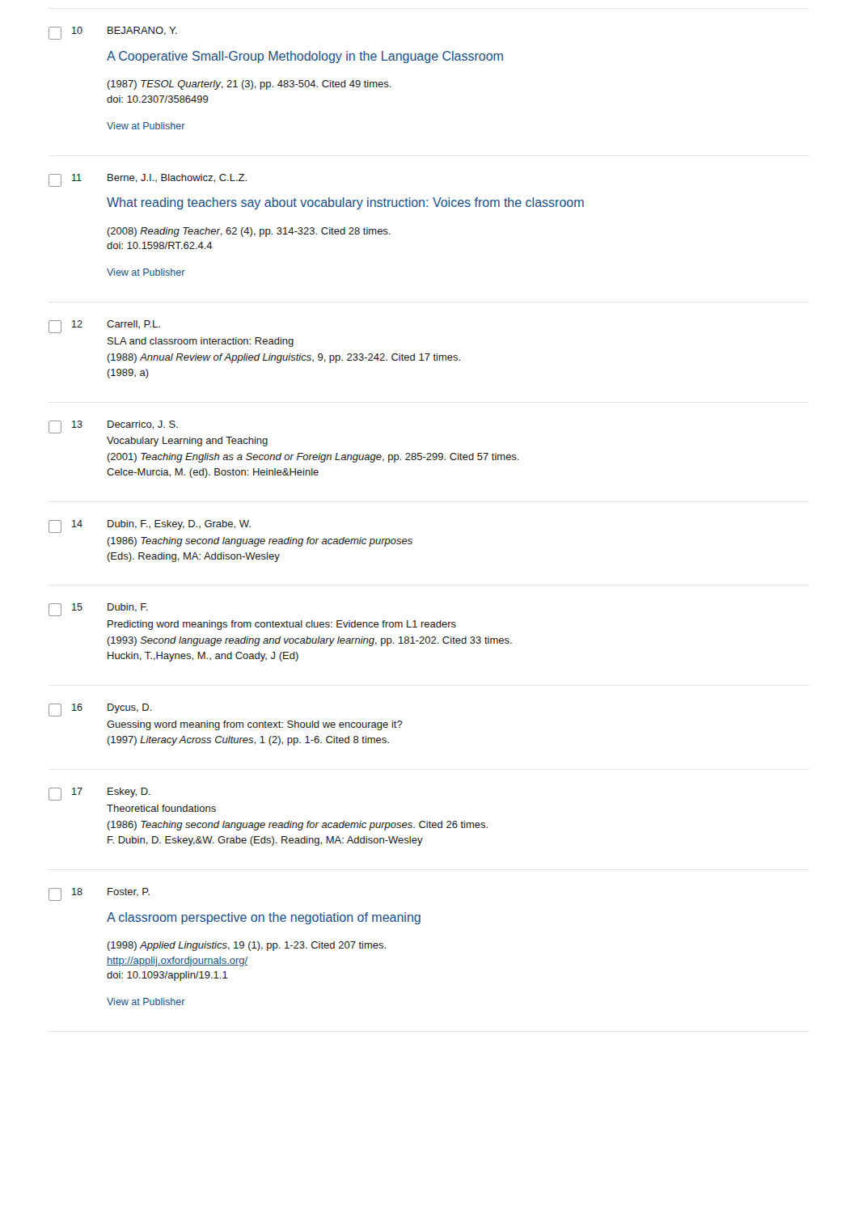10
BEJARANO, Y.
A Cooperative Small-Group Methodology in the Language Classroom
(1987) TESOL Quarterly, 21 (3), pp. 483-504. Cited 49 times.
doi: 10.2307/3586499
View at Publisher
11
Berne, J.I., Blachowicz, C.L.Z.
What reading teachers say about vocabulary instruction: Voices from the classroom
(2008) Reading Teacher, 62 (4), pp. 314-323. Cited 28 times.
doi: 10.1598/RT.62.4.4
View at Publisher
12
Carrell, P.L.
SLA and classroom interaction: Reading
(1988) Annual Review of Applied Linguistics, 9, pp. 233-242. Cited 17 times.
(1989, a)
13
Decarrico, J. S.
Vocabulary Learning and Teaching
(2001) Teaching English as a Second or Foreign Language, pp. 285-299. Cited 57 times.
Celce-Murcia, M. (ed). Boston: Heinle&Heinle
14
Dubin, F., Eskey, D., Grabe, W.
(1986) Teaching second language reading for academic purposes
(Eds). Reading, MA: Addison-Wesley
15
Dubin, F.
Predicting word meanings from contextual clues: Evidence from L1 readers
(1993) Second language reading and vocabulary learning, pp. 181-202. Cited 33 times.
Huckin, T.,Haynes, M., and Coady, J (Ed)
16
Dycus, D.
Guessing word meaning from context: Should we encourage it?
(1997) Literacy Across Cultures, 1 (2), pp. 1-6. Cited 8 times.
17
Eskey, D.
Theoretical foundations
(1986) Teaching second language reading for academic purposes. Cited 26 times.
F. Dubin, D. Eskey,&W. Grabe (Eds). Reading, MA: Addison-Wesley
18
Foster, P.
A classroom perspective on the negotiation of meaning
(1998) Applied Linguistics, 19 (1), pp. 1-23. Cited 207 times.
http://applij.oxfordjournals.org/
doi: 10.1093/applin/19.1.1
View at Publisher